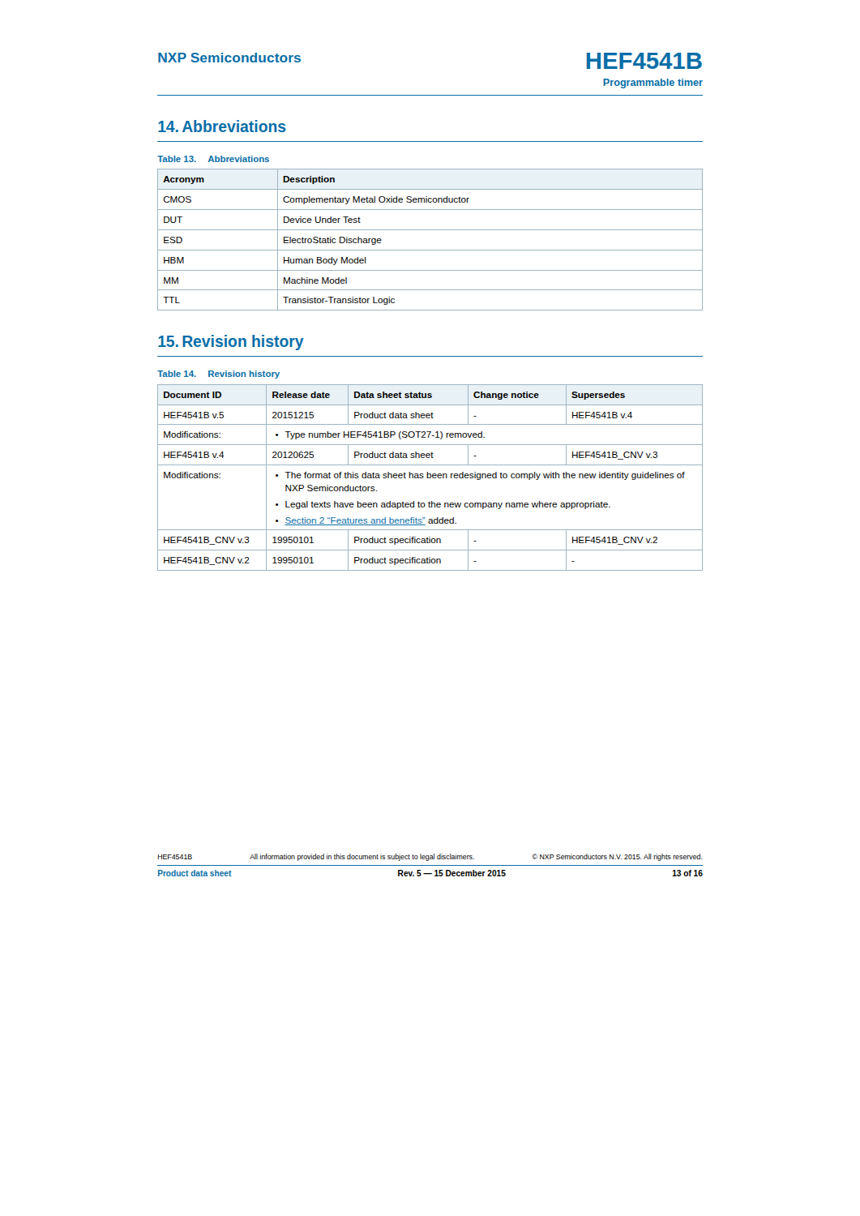NXP Semiconductors
HEF4541B
Programmable timer
14. Abbreviations
Table 13. Abbreviations
| Acronym | Description |
| --- | --- |
| CMOS | Complementary Metal Oxide Semiconductor |
| DUT | Device Under Test |
| ESD | ElectroStatic Discharge |
| HBM | Human Body Model |
| MM | Machine Model |
| TTL | Transistor-Transistor Logic |
15. Revision history
Table 14. Revision history
| Document ID | Release date | Data sheet status | Change notice | Supersedes |
| --- | --- | --- | --- | --- |
| HEF4541B v.5 | 20151215 | Product data sheet | - | HEF4541B v.4 |
| Modifications: | Type number HEF4541BP (SOT27-1) removed. |
| HEF4541B v.4 | 20120625 | Product data sheet | - | HEF4541B_CNV v.3 |
| Modifications: | The format of this data sheet has been redesigned to comply with the new identity guidelines of NXP Semiconductors. Legal texts have been adapted to the new company name where appropriate. Section 2 “Features and benefits” added. |
| HEF4541B_CNV v.3 | 19950101 | Product specification | - | HEF4541B_CNV v.2 |
| HEF4541B_CNV v.2 | 19950101 | Product specification | - | - |
HEF4541B
All information provided in this document is subject to legal disclaimers.
© NXP Semiconductors N.V. 2015. All rights reserved.
Product data sheet
Rev. 5 — 15 December 2015
13 of 16